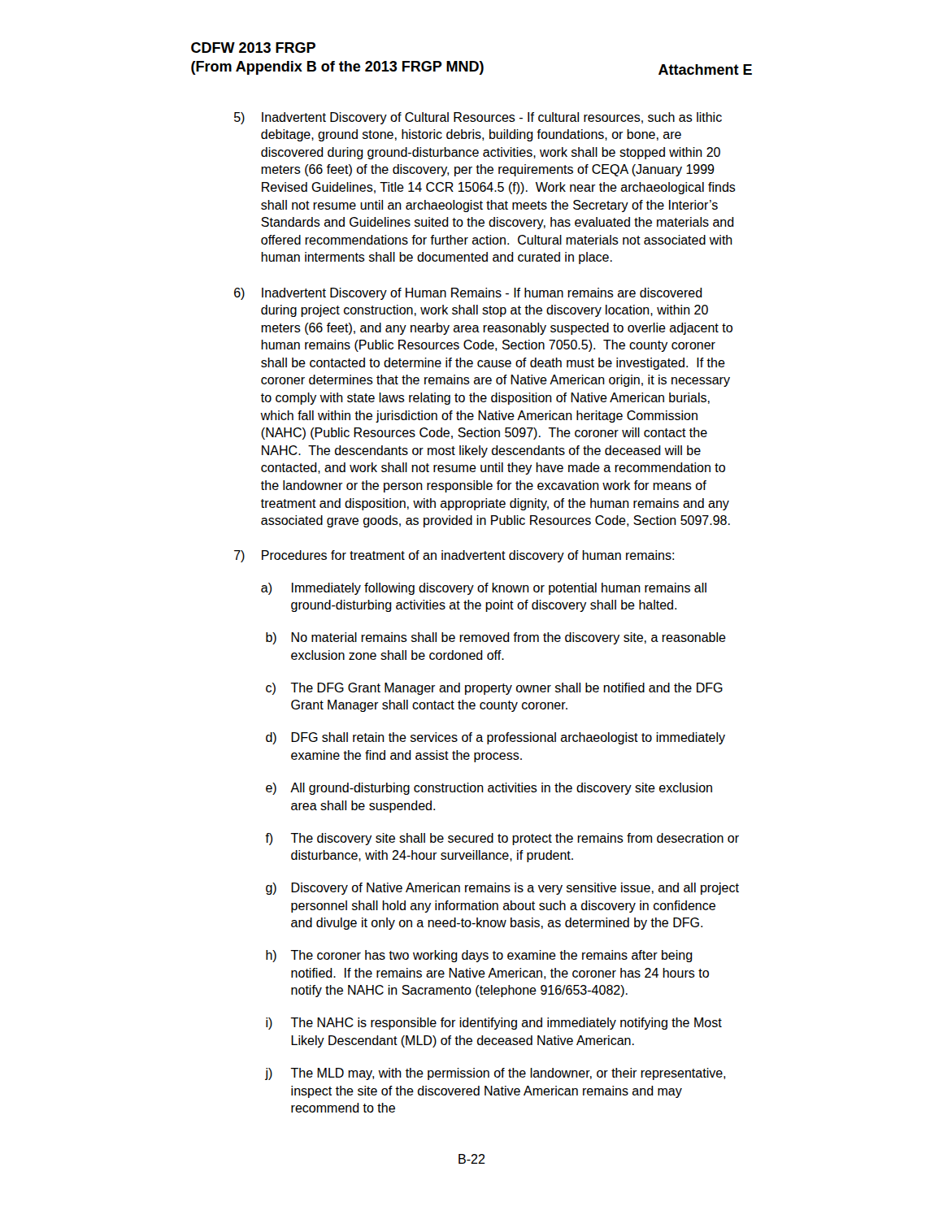CDFW 2013 FRGP
(From Appendix B of the 2013 FRGP MND)
Attachment E
5) Inadvertent Discovery of Cultural Resources - If cultural resources, such as lithic debitage, ground stone, historic debris, building foundations, or bone, are discovered during ground-disturbance activities, work shall be stopped within 20 meters (66 feet) of the discovery, per the requirements of CEQA (January 1999 Revised Guidelines, Title 14 CCR 15064.5 (f)). Work near the archaeological finds shall not resume until an archaeologist that meets the Secretary of the Interior’s Standards and Guidelines suited to the discovery, has evaluated the materials and offered recommendations for further action. Cultural materials not associated with human interments shall be documented and curated in place.
6) Inadvertent Discovery of Human Remains - If human remains are discovered during project construction, work shall stop at the discovery location, within 20 meters (66 feet), and any nearby area reasonably suspected to overlie adjacent to human remains (Public Resources Code, Section 7050.5). The county coroner shall be contacted to determine if the cause of death must be investigated. If the coroner determines that the remains are of Native American origin, it is necessary to comply with state laws relating to the disposition of Native American burials, which fall within the jurisdiction of the Native American heritage Commission (NAHC) (Public Resources Code, Section 5097). The coroner will contact the NAHC. The descendants or most likely descendants of the deceased will be contacted, and work shall not resume until they have made a recommendation to the landowner or the person responsible for the excavation work for means of treatment and disposition, with appropriate dignity, of the human remains and any associated grave goods, as provided in Public Resources Code, Section 5097.98.
7) Procedures for treatment of an inadvertent discovery of human remains:
a) Immediately following discovery of known or potential human remains all ground-disturbing activities at the point of discovery shall be halted.
b) No material remains shall be removed from the discovery site, a reasonable exclusion zone shall be cordoned off.
c) The DFG Grant Manager and property owner shall be notified and the DFG Grant Manager shall contact the county coroner.
d) DFG shall retain the services of a professional archaeologist to immediately examine the find and assist the process.
e) All ground-disturbing construction activities in the discovery site exclusion area shall be suspended.
f) The discovery site shall be secured to protect the remains from desecration or disturbance, with 24-hour surveillance, if prudent.
g) Discovery of Native American remains is a very sensitive issue, and all project personnel shall hold any information about such a discovery in confidence and divulge it only on a need-to-know basis, as determined by the DFG.
h) The coroner has two working days to examine the remains after being notified. If the remains are Native American, the coroner has 24 hours to notify the NAHC in Sacramento (telephone 916/653-4082).
i) The NAHC is responsible for identifying and immediately notifying the Most Likely Descendant (MLD) of the deceased Native American.
j) The MLD may, with the permission of the landowner, or their representative, inspect the site of the discovered Native American remains and may recommend to the
B-22